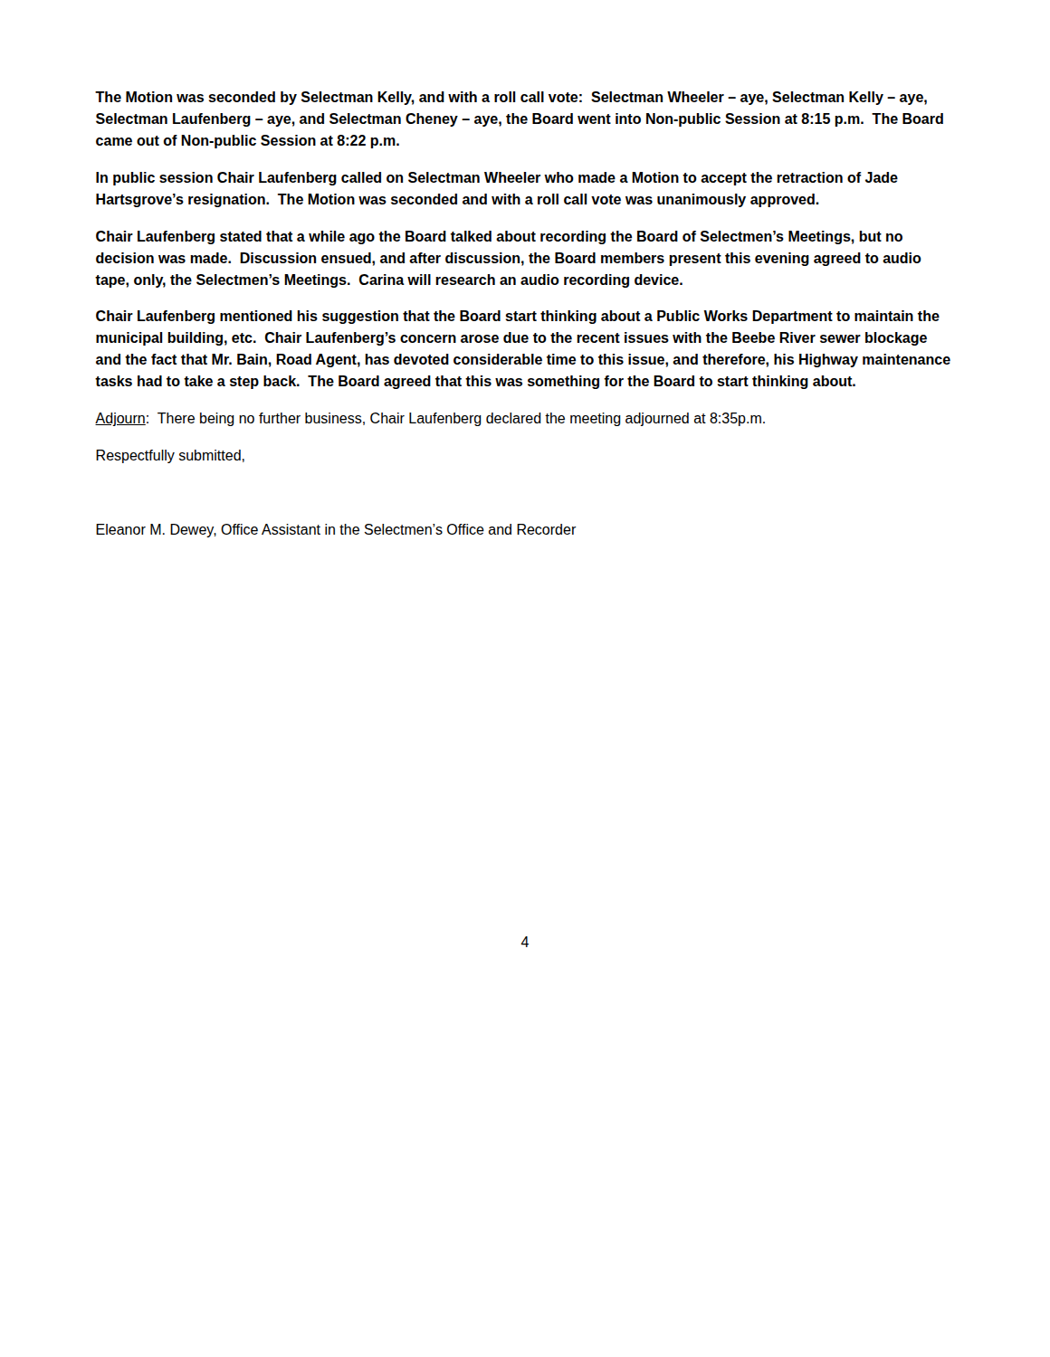The Motion was seconded by Selectman Kelly, and with a roll call vote: Selectman Wheeler – aye, Selectman Kelly – aye, Selectman Laufenberg – aye, and Selectman Cheney – aye, the Board went into Non-public Session at 8:15 p.m. The Board came out of Non-public Session at 8:22 p.m.
In public session Chair Laufenberg called on Selectman Wheeler who made a Motion to accept the retraction of Jade Hartsgrove’s resignation. The Motion was seconded and with a roll call vote was unanimously approved.
Chair Laufenberg stated that a while ago the Board talked about recording the Board of Selectmen’s Meetings, but no decision was made. Discussion ensued, and after discussion, the Board members present this evening agreed to audio tape, only, the Selectmen’s Meetings. Carina will research an audio recording device.
Chair Laufenberg mentioned his suggestion that the Board start thinking about a Public Works Department to maintain the municipal building, etc. Chair Laufenberg’s concern arose due to the recent issues with the Beebe River sewer blockage and the fact that Mr. Bain, Road Agent, has devoted considerable time to this issue, and therefore, his Highway maintenance tasks had to take a step back. The Board agreed that this was something for the Board to start thinking about.
Adjourn: There being no further business, Chair Laufenberg declared the meeting adjourned at 8:35p.m.
Respectfully submitted,
Eleanor M. Dewey, Office Assistant in the Selectmen’s Office and Recorder
4